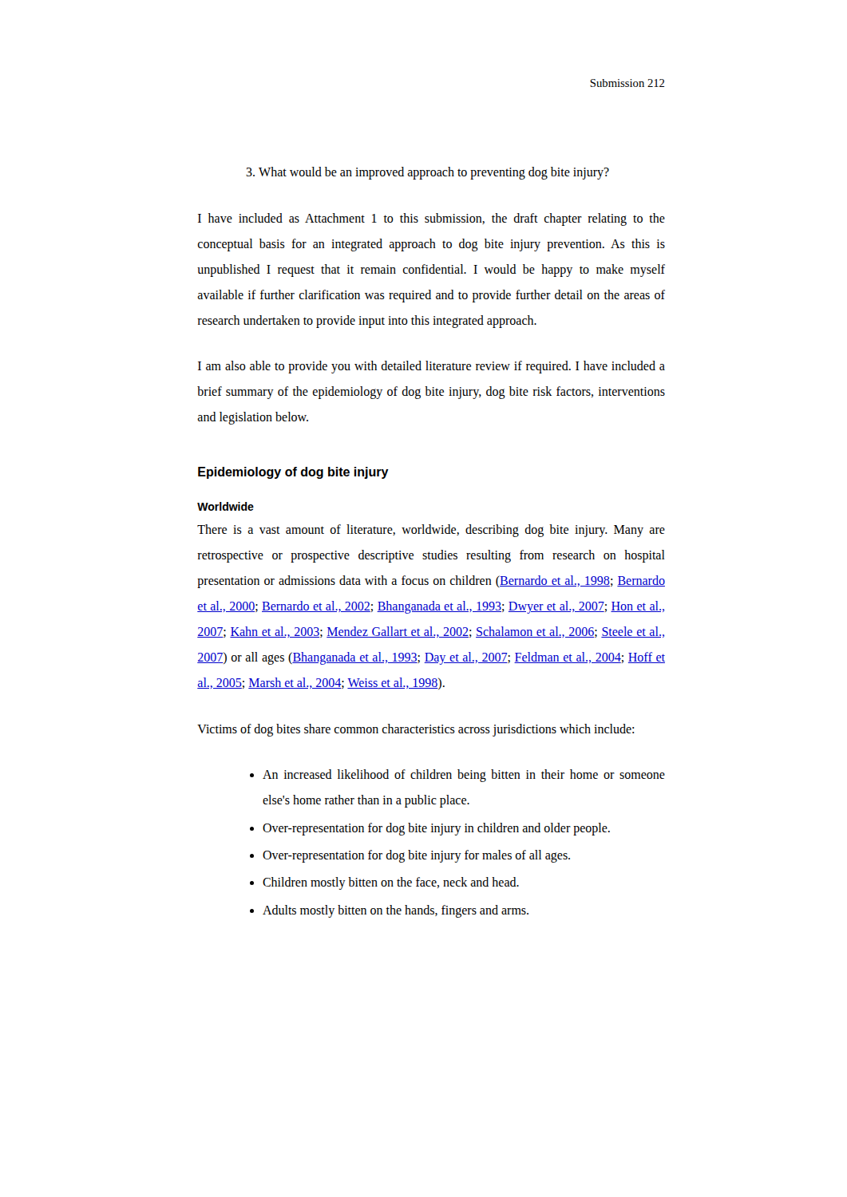Submission 212
What would be an improved approach to preventing dog bite injury?
I have included as Attachment 1 to this submission, the draft chapter relating to the conceptual basis for an integrated approach to dog bite injury prevention. As this is unpublished I request that it remain confidential. I would be happy to make myself available if further clarification was required and to provide further detail on the areas of research undertaken to provide input into this integrated approach.
I am also able to provide you with detailed literature review if required. I have included a brief summary of the epidemiology of dog bite injury, dog bite risk factors, interventions and legislation below.
Epidemiology of dog bite injury
Worldwide
There is a vast amount of literature, worldwide, describing dog bite injury. Many are retrospective or prospective descriptive studies resulting from research on hospital presentation or admissions data with a focus on children (Bernardo et al., 1998; Bernardo et al., 2000; Bernardo et al., 2002; Bhanganada et al., 1993; Dwyer et al., 2007; Hon et al., 2007; Kahn et al., 2003; Mendez Gallart et al., 2002; Schalamon et al., 2006; Steele et al., 2007) or all ages (Bhanganada et al., 1993; Day et al., 2007; Feldman et al., 2004; Hoff et al., 2005; Marsh et al., 2004; Weiss et al., 1998).
Victims of dog bites share common characteristics across jurisdictions which include:
An increased likelihood of children being bitten in their home or someone else's home rather than in a public place.
Over-representation for dog bite injury in children and older people.
Over-representation for dog bite injury for males of all ages.
Children mostly bitten on the face, neck and head.
Adults mostly bitten on the hands, fingers and arms.